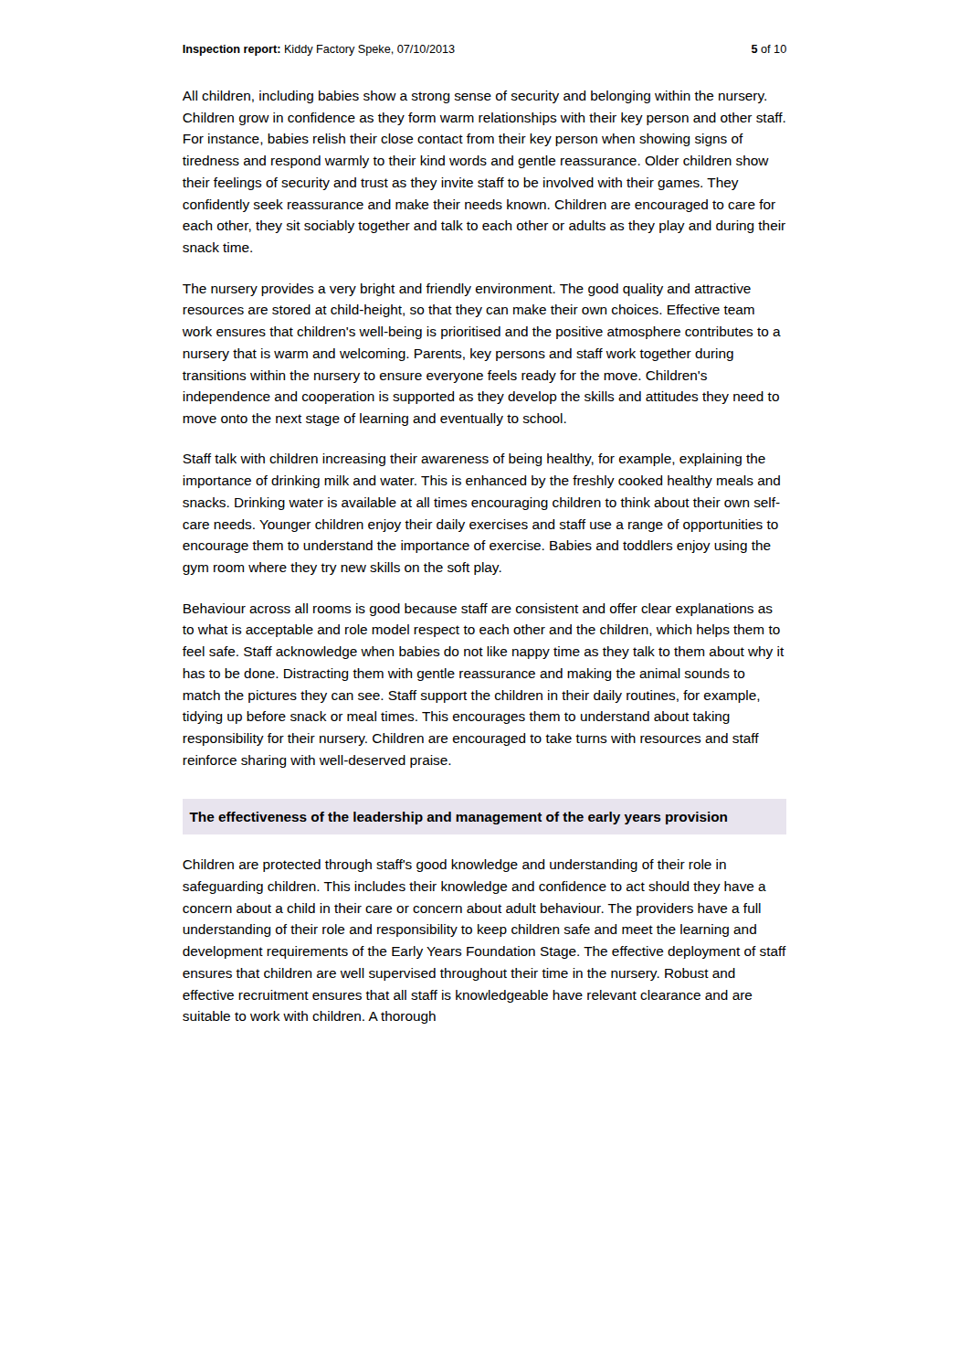Inspection report: Kiddy Factory Speke, 07/10/2013
5 of 10
All children, including babies show a strong sense of security and belonging within the nursery. Children grow in confidence as they form warm relationships with their key person and other staff. For instance, babies relish their close contact from their key person when showing signs of tiredness and respond warmly to their kind words and gentle reassurance. Older children show their feelings of security and trust as they invite staff to be involved with their games. They confidently seek reassurance and make their needs known. Children are encouraged to care for each other, they sit sociably together and talk to each other or adults as they play and during their snack time.
The nursery provides a very bright and friendly environment. The good quality and attractive resources are stored at child-height, so that they can make their own choices. Effective team work ensures that children's well-being is prioritised and the positive atmosphere contributes to a nursery that is warm and welcoming. Parents, key persons and staff work together during transitions within the nursery to ensure everyone feels ready for the move. Children's independence and cooperation is supported as they develop the skills and attitudes they need to move onto the next stage of learning and eventually to school.
Staff talk with children increasing their awareness of being healthy, for example, explaining the importance of drinking milk and water. This is enhanced by the freshly cooked healthy meals and snacks. Drinking water is available at all times encouraging children to think about their own self-care needs. Younger children enjoy their daily exercises and staff use a range of opportunities to encourage them to understand the importance of exercise. Babies and toddlers enjoy using the gym room where they try new skills on the soft play.
Behaviour across all rooms is good because staff are consistent and offer clear explanations as to what is acceptable and role model respect to each other and the children, which helps them to feel safe. Staff acknowledge when babies do not like nappy time as they talk to them about why it has to be done. Distracting them with gentle reassurance and making the animal sounds to match the pictures they can see. Staff support the children in their daily routines, for example, tidying up before snack or meal times. This encourages them to understand about taking responsibility for their nursery. Children are encouraged to take turns with resources and staff reinforce sharing with well-deserved praise.
The effectiveness of the leadership and management of the early years provision
Children are protected through staff's good knowledge and understanding of their role in safeguarding children. This includes their knowledge and confidence to act should they have a concern about a child in their care or concern about adult behaviour. The providers have a full understanding of their role and responsibility to keep children safe and meet the learning and development requirements of the Early Years Foundation Stage. The effective deployment of staff ensures that children are well supervised throughout their time in the nursery. Robust and effective recruitment ensures that all staff is knowledgeable have relevant clearance and are suitable to work with children. A thorough